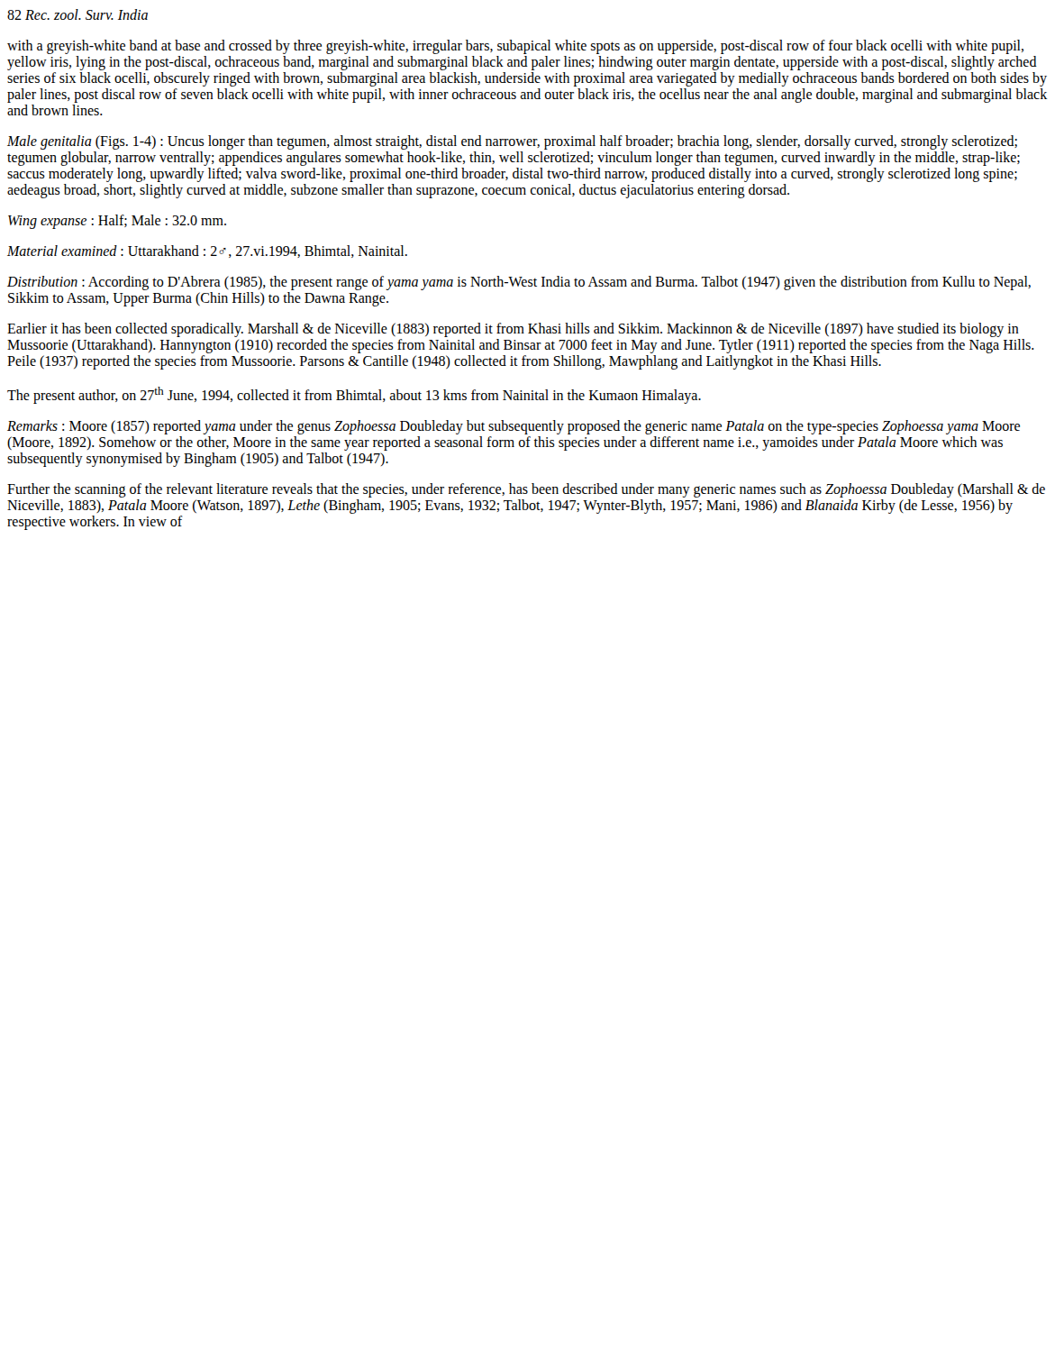82 Rec. zool. Surv. India
with a greyish-white band at base and crossed by three greyish-white, irregular bars, subapical white spots as on upperside, post-discal row of four black ocelli with white pupil, yellow iris, lying in the post-discal, ochraceous band, marginal and submarginal black and paler lines; hindwing outer margin dentate, upperside with a post-discal, slightly arched series of six black ocelli, obscurely ringed with brown, submarginal area blackish, underside with proximal area variegated by medially ochraceous bands bordered on both sides by paler lines, post discal row of seven black ocelli with white pupil, with inner ochraceous and outer black iris, the ocellus near the anal angle double, marginal and submarginal black and brown lines.
Male genitalia (Figs. 1-4) : Uncus longer than tegumen, almost straight, distal end narrower, proximal half broader; brachia long, slender, dorsally curved, strongly sclerotized; tegumen globular, narrow ventrally; appendices angulares somewhat hook-like, thin, well sclerotized; vinculum longer than tegumen, curved inwardly in the middle, strap-like; saccus moderately long, upwardly lifted; valva sword-like, proximal one-third broader, distal two-third narrow, produced distally into a curved, strongly sclerotized long spine; aedeagus broad, short, slightly curved at middle, subzone smaller than suprazone, coecum conical, ductus ejaculatorius entering dorsad.
Wing expanse : Half; Male : 32.0 mm.
Material examined : Uttarakhand : 2♂, 27.vi.1994, Bhimtal, Nainital.
Distribution : According to D'Abrera (1985), the present range of yama yama is North-West India to Assam and Burma. Talbot (1947) given the distribution from Kullu to Nepal, Sikkim to Assam, Upper Burma (Chin Hills) to the Dawna Range.
Earlier it has been collected sporadically. Marshall & de Niceville (1883) reported it from Khasi hills and Sikkim. Mackinnon & de Niceville (1897) have studied its biology in Mussoorie (Uttarakhand). Hannyngton (1910) recorded the species from Nainital and Binsar at 7000 feet in May and June. Tytler (1911) reported the species from the Naga Hills. Peile (1937) reported the species from Mussoorie. Parsons & Cantille (1948) collected it from Shillong, Mawphlang and Laitlyngkot in the Khasi Hills.
The present author, on 27th June, 1994, collected it from Bhimtal, about 13 kms from Nainital in the Kumaon Himalaya.
Remarks : Moore (1857) reported yama under the genus Zophoessa Doubleday but subsequently proposed the generic name Patala on the type-species Zophoessa yama Moore (Moore, 1892). Somehow or the other, Moore in the same year reported a seasonal form of this species under a different name i.e., yamoides under Patala Moore which was subsequently synonymised by Bingham (1905) and Talbot (1947).
Further the scanning of the relevant literature reveals that the species, under reference, has been described under many generic names such as Zophoessa Doubleday (Marshall & de Niceville, 1883), Patala Moore (Watson, 1897), Lethe (Bingham, 1905; Evans, 1932; Talbot, 1947; Wynter-Blyth, 1957; Mani, 1986) and Blanaida Kirby (de Lesse, 1956) by respective workers. In view of